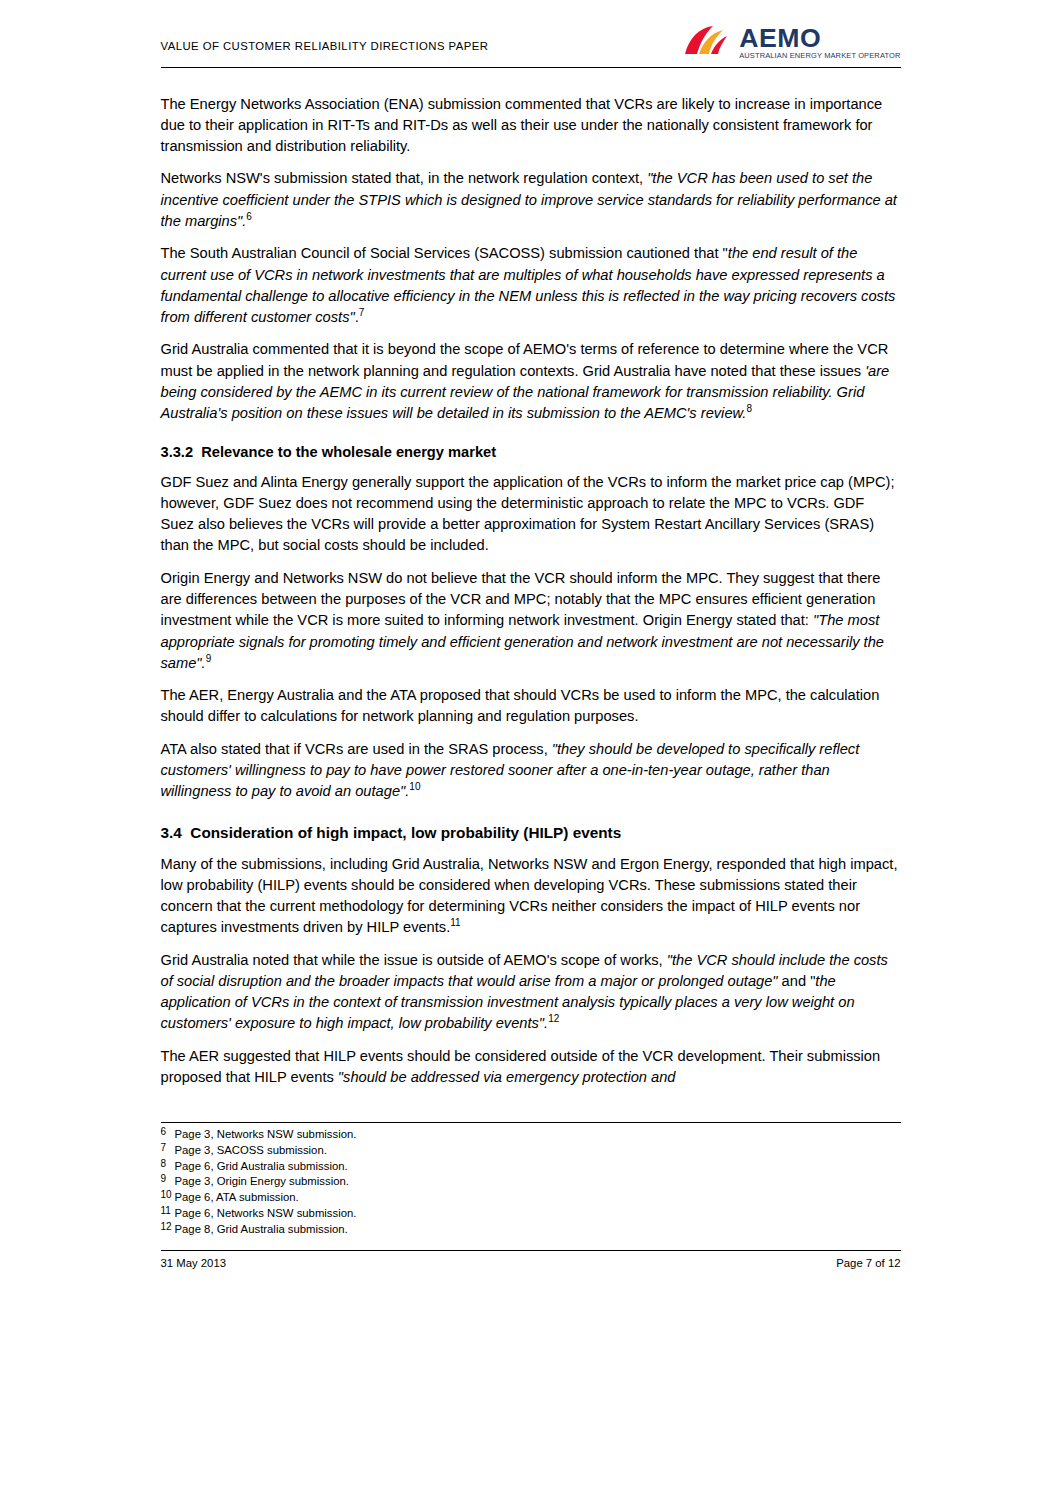Value of Customer Reliability Directions Paper
AEMO
AUSTRALIAN ENERGY MARKET OPERATOR
The Energy Networks Association (ENA) submission commented that VCRs are likely to increase in importance due to their application in RIT-Ts and RIT-Ds as well as their use under the nationally consistent framework for transmission and distribution reliability.
Networks NSW's submission stated that, in the network regulation context, "the VCR has been used to set the incentive coefficient under the STPIS which is designed to improve service standards for reliability performance at the margins".6
The South Australian Council of Social Services (SACOSS) submission cautioned that "the end result of the current use of VCRs in network investments that are multiples of what households have expressed represents a fundamental challenge to allocative efficiency in the NEM unless this is reflected in the way pricing recovers costs from different customer costs".7
Grid Australia commented that it is beyond the scope of AEMO's terms of reference to determine where the VCR must be applied in the network planning and regulation contexts. Grid Australia have noted that these issues 'are being considered by the AEMC in its current review of the national framework for transmission reliability. Grid Australia's position on these issues will be detailed in its submission to the AEMC's review.8
3.3.2 Relevance to the wholesale energy market
GDF Suez and Alinta Energy generally support the application of the VCRs to inform the market price cap (MPC); however, GDF Suez does not recommend using the deterministic approach to relate the MPC to VCRs. GDF Suez also believes the VCRs will provide a better approximation for System Restart Ancillary Services (SRAS) than the MPC, but social costs should be included.
Origin Energy and Networks NSW do not believe that the VCR should inform the MPC. They suggest that there are differences between the purposes of the VCR and MPC; notably that the MPC ensures efficient generation investment while the VCR is more suited to informing network investment. Origin Energy stated that: "The most appropriate signals for promoting timely and efficient generation and network investment are not necessarily the same".9
The AER, Energy Australia and the ATA proposed that should VCRs be used to inform the MPC, the calculation should differ to calculations for network planning and regulation purposes.
ATA also stated that if VCRs are used in the SRAS process, "they should be developed to specifically reflect customers' willingness to pay to have power restored sooner after a one-in-ten-year outage, rather than willingness to pay to avoid an outage".10
3.4 Consideration of high impact, low probability (HILP) events
Many of the submissions, including Grid Australia, Networks NSW and Ergon Energy, responded that high impact, low probability (HILP) events should be considered when developing VCRs. These submissions stated their concern that the current methodology for determining VCRs neither considers the impact of HILP events nor captures investments driven by HILP events.11
Grid Australia noted that while the issue is outside of AEMO's scope of works, "the VCR should include the costs of social disruption and the broader impacts that would arise from a major or prolonged outage" and "the application of VCRs in the context of transmission investment analysis typically places a very low weight on customers' exposure to high impact, low probability events".12
The AER suggested that HILP events should be considered outside of the VCR development. Their submission proposed that HILP events "should be addressed via emergency protection and
6 Page 3, Networks NSW submission.
7 Page 3, SACOSS submission.
8 Page 6, Grid Australia submission.
9 Page 3, Origin Energy submission.
10 Page 6, ATA submission.
11 Page 6, Networks NSW submission.
12 Page 8, Grid Australia submission.
31 May 2013
Page 7 of 12